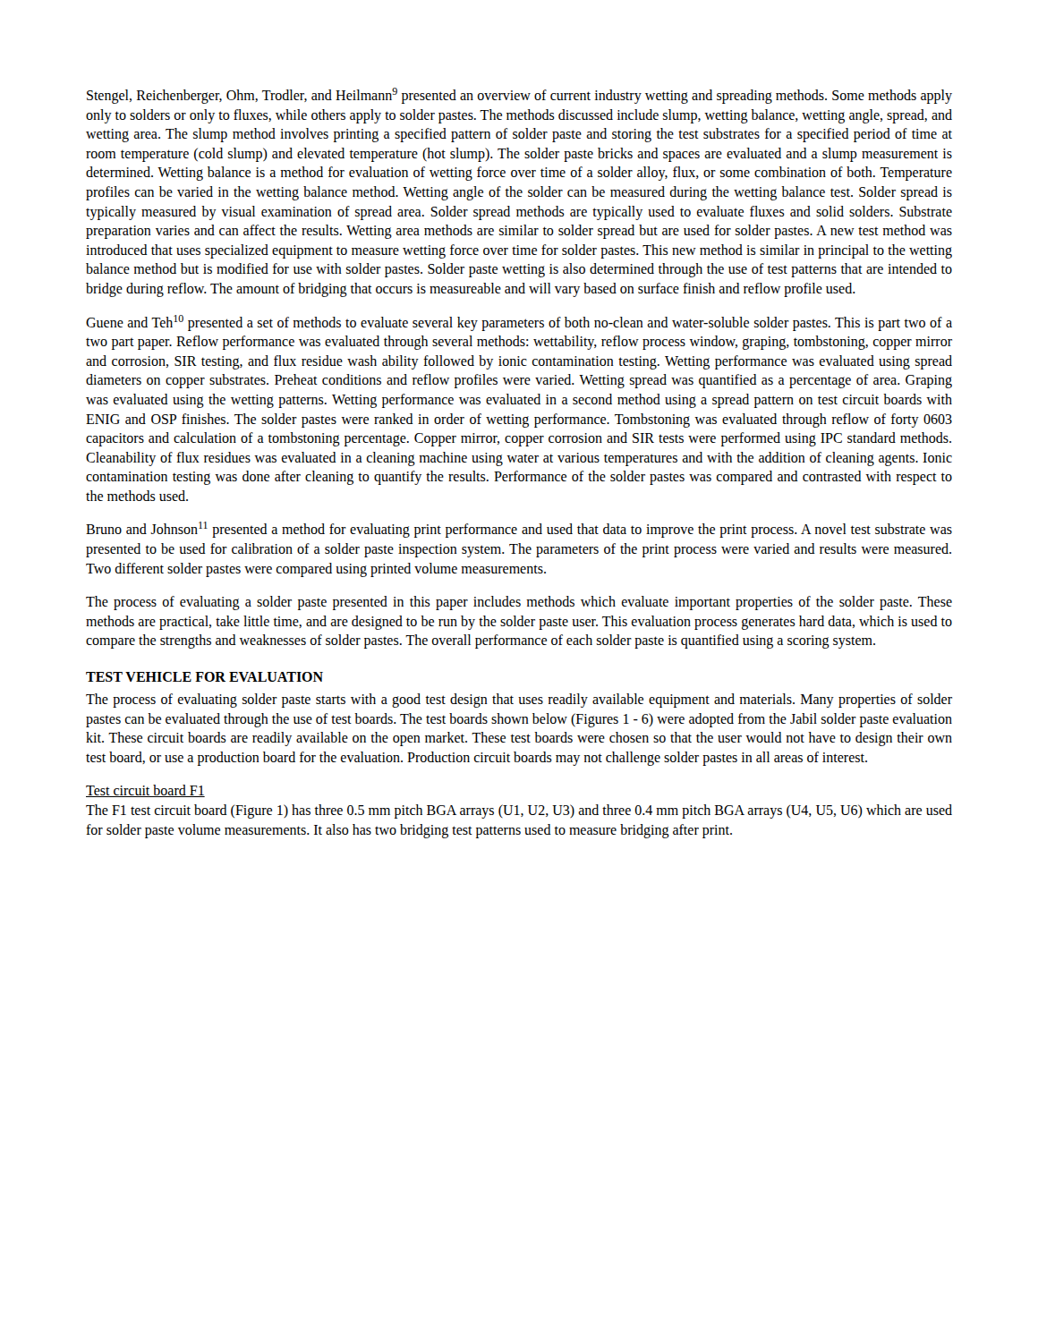Stengel, Reichenberger, Ohm, Trodler, and Heilmann9 presented an overview of current industry wetting and spreading methods. Some methods apply only to solders or only to fluxes, while others apply to solder pastes. The methods discussed include slump, wetting balance, wetting angle, spread, and wetting area. The slump method involves printing a specified pattern of solder paste and storing the test substrates for a specified period of time at room temperature (cold slump) and elevated temperature (hot slump). The solder paste bricks and spaces are evaluated and a slump measurement is determined. Wetting balance is a method for evaluation of wetting force over time of a solder alloy, flux, or some combination of both. Temperature profiles can be varied in the wetting balance method. Wetting angle of the solder can be measured during the wetting balance test. Solder spread is typically measured by visual examination of spread area. Solder spread methods are typically used to evaluate fluxes and solid solders. Substrate preparation varies and can affect the results. Wetting area methods are similar to solder spread but are used for solder pastes. A new test method was introduced that uses specialized equipment to measure wetting force over time for solder pastes. This new method is similar in principal to the wetting balance method but is modified for use with solder pastes. Solder paste wetting is also determined through the use of test patterns that are intended to bridge during reflow. The amount of bridging that occurs is measureable and will vary based on surface finish and reflow profile used.
Guene and Teh10 presented a set of methods to evaluate several key parameters of both no-clean and water-soluble solder pastes. This is part two of a two part paper. Reflow performance was evaluated through several methods: wettability, reflow process window, graping, tombstoning, copper mirror and corrosion, SIR testing, and flux residue wash ability followed by ionic contamination testing. Wetting performance was evaluated using spread diameters on copper substrates. Preheat conditions and reflow profiles were varied. Wetting spread was quantified as a percentage of area. Graping was evaluated using the wetting patterns. Wetting performance was evaluated in a second method using a spread pattern on test circuit boards with ENIG and OSP finishes. The solder pastes were ranked in order of wetting performance. Tombstoning was evaluated through reflow of forty 0603 capacitors and calculation of a tombstoning percentage. Copper mirror, copper corrosion and SIR tests were performed using IPC standard methods. Cleanability of flux residues was evaluated in a cleaning machine using water at various temperatures and with the addition of cleaning agents. Ionic contamination testing was done after cleaning to quantify the results. Performance of the solder pastes was compared and contrasted with respect to the methods used.
Bruno and Johnson11 presented a method for evaluating print performance and used that data to improve the print process. A novel test substrate was presented to be used for calibration of a solder paste inspection system. The parameters of the print process were varied and results were measured. Two different solder pastes were compared using printed volume measurements.
The process of evaluating a solder paste presented in this paper includes methods which evaluate important properties of the solder paste. These methods are practical, take little time, and are designed to be run by the solder paste user. This evaluation process generates hard data, which is used to compare the strengths and weaknesses of solder pastes. The overall performance of each solder paste is quantified using a scoring system.
TEST VEHICLE FOR EVALUATION
The process of evaluating solder paste starts with a good test design that uses readily available equipment and materials. Many properties of solder pastes can be evaluated through the use of test boards. The test boards shown below (Figures 1 - 6) were adopted from the Jabil solder paste evaluation kit. These circuit boards are readily available on the open market. These test boards were chosen so that the user would not have to design their own test board, or use a production board for the evaluation. Production circuit boards may not challenge solder pastes in all areas of interest.
Test circuit board F1
The F1 test circuit board (Figure 1) has three 0.5 mm pitch BGA arrays (U1, U2, U3) and three 0.4 mm pitch BGA arrays (U4, U5, U6) which are used for solder paste volume measurements. It also has two bridging test patterns used to measure bridging after print.